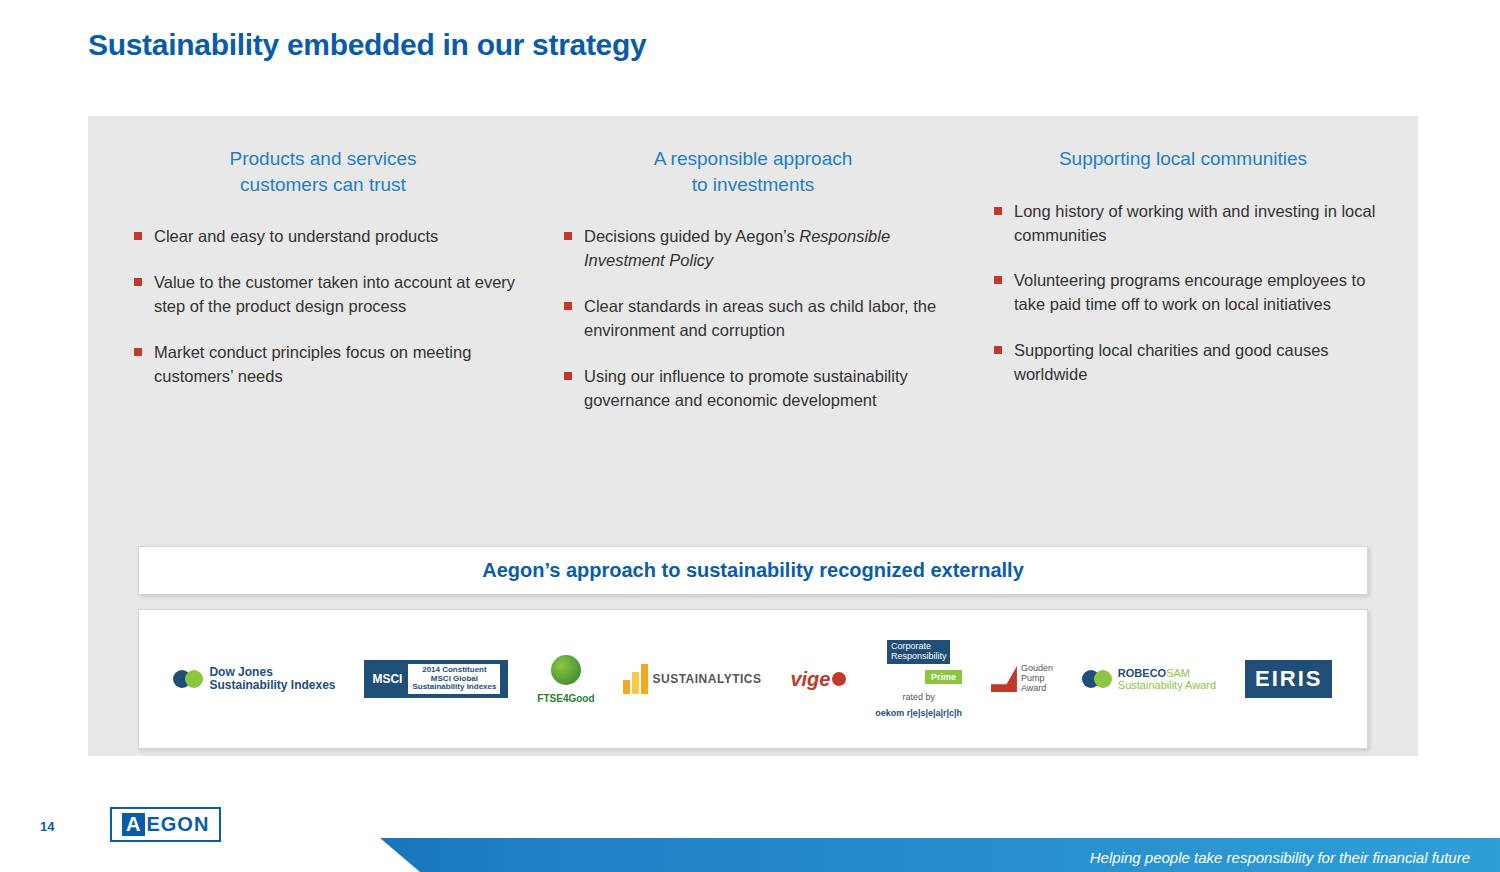Sustainability embedded in our strategy
Products and services
customers can trust
Clear and easy to understand products
Value to the customer taken into account at every step of the product design process
Market conduct principles focus on meeting customers’ needs
A responsible approach
to investments
Decisions guided by Aegon’s Responsible Investment Policy
Clear standards in areas such as child labor, the environment and corruption
Using our influence to promote sustainability governance and economic development
Supporting local communities
Long history of working with and investing in local communities
Volunteering programs encourage employees to take paid time off to work on local initiatives
Supporting local charities and good causes worldwide
Aegon’s approach to sustainability recognized externally
Dow Jones
Sustainability Indexes
MSCI
2014 Constituent
MSCI Global
Sustainability Indexes
FTSE4Good
SUSTAINALYTICS
vige
Corporate
Responsibility
Prime
rated by
oekom r|e|s|e|a|r|c|h
Gouden
Pump
Award
ROBECO SAM
Sustainability Award
EIRIS
14
AEGON
Helping people take responsibility for their financial future